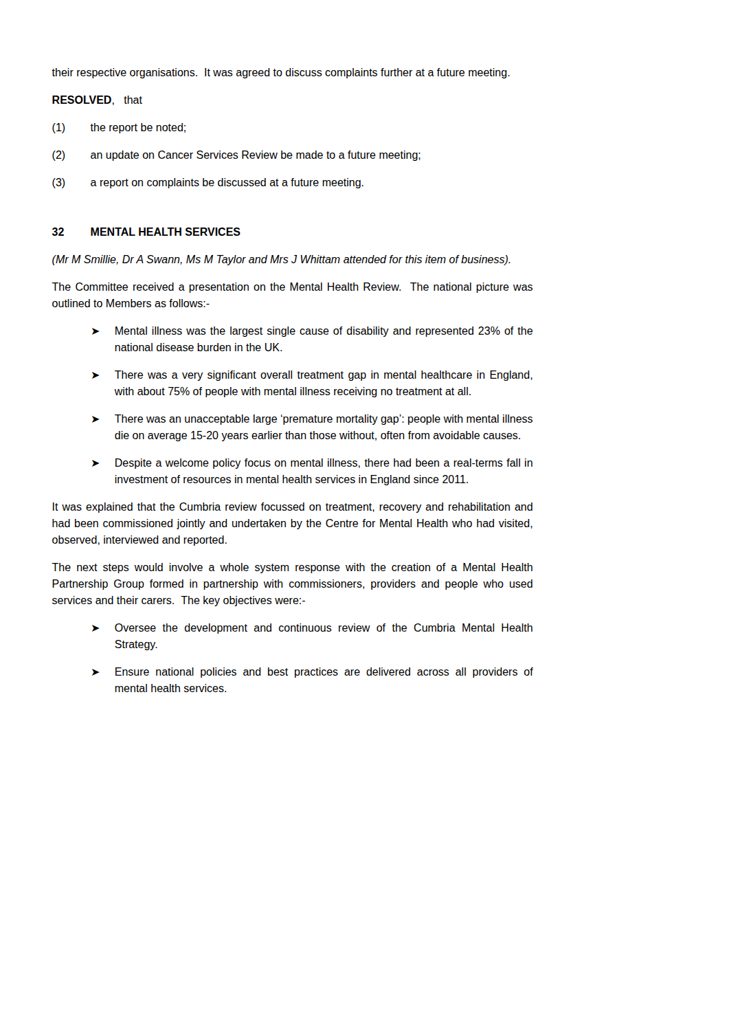their respective organisations. It was agreed to discuss complaints further at a future meeting.
RESOLVED, that
| (1) | the report be noted; |
| (2) | an update on Cancer Services Review be made to a future meeting; |
| (3) | a report on complaints be discussed at a future meeting. |
32 MENTAL HEALTH SERVICES
(Mr M Smillie, Dr A Swann, Ms M Taylor and Mrs J Whittam attended for this item of business).
The Committee received a presentation on the Mental Health Review. The national picture was outlined to Members as follows:-
Mental illness was the largest single cause of disability and represented 23% of the national disease burden in the UK.
There was a very significant overall treatment gap in mental healthcare in England, with about 75% of people with mental illness receiving no treatment at all.
There was an unacceptable large ‘premature mortality gap’: people with mental illness die on average 15-20 years earlier than those without, often from avoidable causes.
Despite a welcome policy focus on mental illness, there had been a real-terms fall in investment of resources in mental health services in England since 2011.
It was explained that the Cumbria review focussed on treatment, recovery and rehabilitation and had been commissioned jointly and undertaken by the Centre for Mental Health who had visited, observed, interviewed and reported.
The next steps would involve a whole system response with the creation of a Mental Health Partnership Group formed in partnership with commissioners, providers and people who used services and their carers. The key objectives were:-
Oversee the development and continuous review of the Cumbria Mental Health Strategy.
Ensure national policies and best practices are delivered across all providers of mental health services.